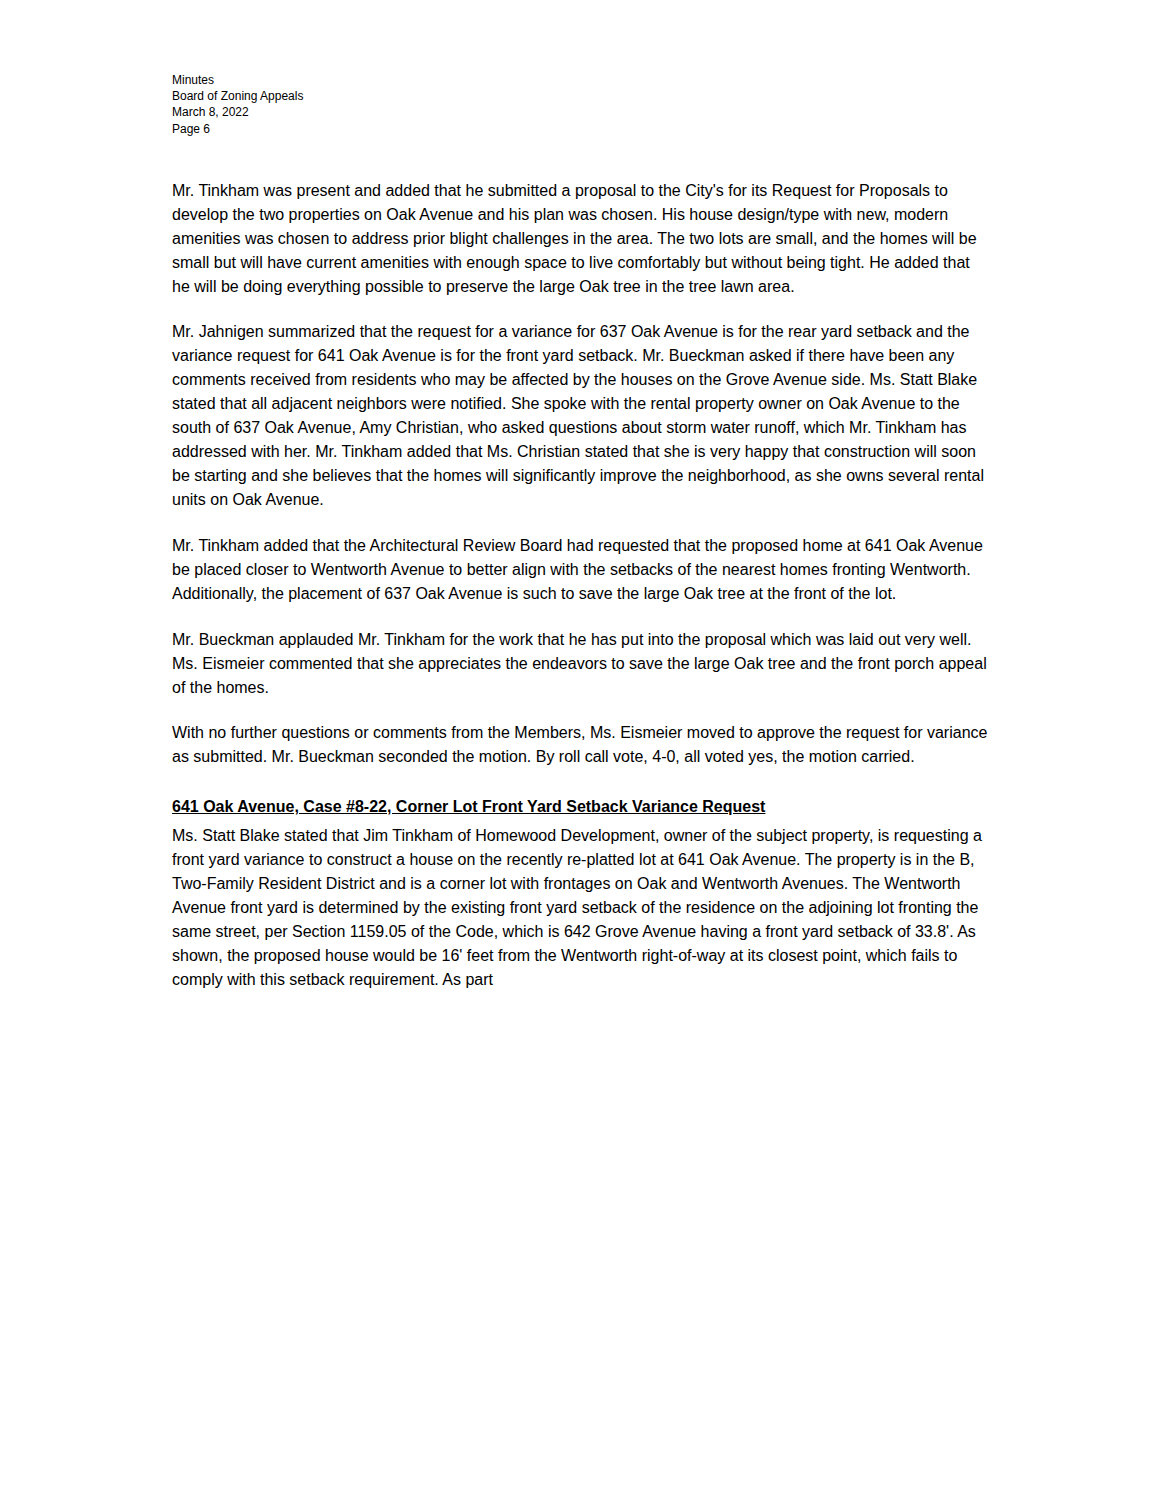Minutes
Board of Zoning Appeals
March 8, 2022
Page 6
Mr. Tinkham was present and added that he submitted a proposal to the City's for its Request for Proposals to develop the two properties on Oak Avenue and his plan was chosen. His house design/type with new, modern amenities was chosen to address prior blight challenges in the area. The two lots are small, and the homes will be small but will have current amenities with enough space to live comfortably but without being tight. He added that he will be doing everything possible to preserve the large Oak tree in the tree lawn area.
Mr. Jahnigen summarized that the request for a variance for 637 Oak Avenue is for the rear yard setback and the variance request for 641 Oak Avenue is for the front yard setback. Mr. Bueckman asked if there have been any comments received from residents who may be affected by the houses on the Grove Avenue side. Ms. Statt Blake stated that all adjacent neighbors were notified. She spoke with the rental property owner on Oak Avenue to the south of 637 Oak Avenue, Amy Christian, who asked questions about storm water runoff, which Mr. Tinkham has addressed with her. Mr. Tinkham added that Ms. Christian stated that she is very happy that construction will soon be starting and she believes that the homes will significantly improve the neighborhood, as she owns several rental units on Oak Avenue.
Mr. Tinkham added that the Architectural Review Board had requested that the proposed home at 641 Oak Avenue be placed closer to Wentworth Avenue to better align with the setbacks of the nearest homes fronting Wentworth. Additionally, the placement of 637 Oak Avenue is such to save the large Oak tree at the front of the lot.
Mr. Bueckman applauded Mr. Tinkham for the work that he has put into the proposal which was laid out very well. Ms. Eismeier commented that she appreciates the endeavors to save the large Oak tree and the front porch appeal of the homes.
With no further questions or comments from the Members, Ms. Eismeier moved to approve the request for variance as submitted. Mr. Bueckman seconded the motion. By roll call vote, 4-0, all voted yes, the motion carried.
641 Oak Avenue, Case #8-22, Corner Lot Front Yard Setback Variance Request
Ms. Statt Blake stated that Jim Tinkham of Homewood Development, owner of the subject property, is requesting a front yard variance to construct a house on the recently re-platted lot at 641 Oak Avenue. The property is in the B, Two-Family Resident District and is a corner lot with frontages on Oak and Wentworth Avenues. The Wentworth Avenue front yard is determined by the existing front yard setback of the residence on the adjoining lot fronting the same street, per Section 1159.05 of the Code, which is 642 Grove Avenue having a front yard setback of 33.8'. As shown, the proposed house would be 16' feet from the Wentworth right-of-way at its closest point, which fails to comply with this setback requirement. As part